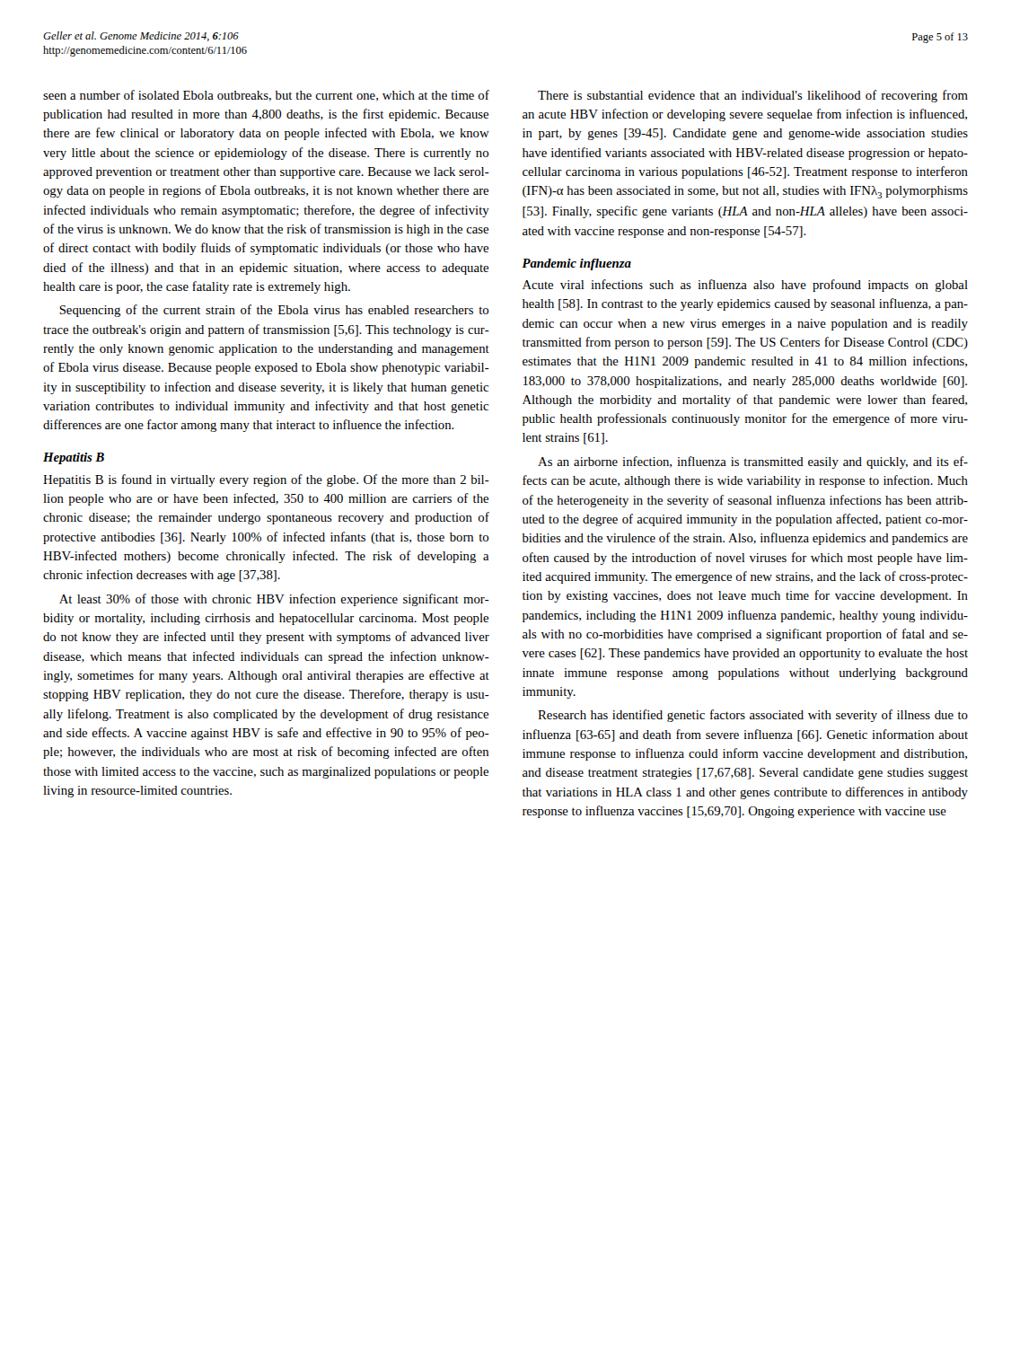Geller et al. Genome Medicine 2014, 6:106
http://genomemedicine.com/content/6/11/106
Page 5 of 13
seen a number of isolated Ebola outbreaks, but the current one, which at the time of publication had resulted in more than 4,800 deaths, is the first epidemic. Because there are few clinical or laboratory data on people infected with Ebola, we know very little about the science or epidemiology of the disease. There is currently no approved prevention or treatment other than supportive care. Because we lack serology data on people in regions of Ebola outbreaks, it is not known whether there are infected individuals who remain asymptomatic; therefore, the degree of infectivity of the virus is unknown. We do know that the risk of transmission is high in the case of direct contact with bodily fluids of symptomatic individuals (or those who have died of the illness) and that in an epidemic situation, where access to adequate health care is poor, the case fatality rate is extremely high.
Sequencing of the current strain of the Ebola virus has enabled researchers to trace the outbreak's origin and pattern of transmission [5,6]. This technology is currently the only known genomic application to the understanding and management of Ebola virus disease. Because people exposed to Ebola show phenotypic variability in susceptibility to infection and disease severity, it is likely that human genetic variation contributes to individual immunity and infectivity and that host genetic differences are one factor among many that interact to influence the infection.
Hepatitis B
Hepatitis B is found in virtually every region of the globe. Of the more than 2 billion people who are or have been infected, 350 to 400 million are carriers of the chronic disease; the remainder undergo spontaneous recovery and production of protective antibodies [36]. Nearly 100% of infected infants (that is, those born to HBV-infected mothers) become chronically infected. The risk of developing a chronic infection decreases with age [37,38].
At least 30% of those with chronic HBV infection experience significant morbidity or mortality, including cirrhosis and hepatocellular carcinoma. Most people do not know they are infected until they present with symptoms of advanced liver disease, which means that infected individuals can spread the infection unknowingly, sometimes for many years. Although oral antiviral therapies are effective at stopping HBV replication, they do not cure the disease. Therefore, therapy is usually lifelong. Treatment is also complicated by the development of drug resistance and side effects. A vaccine against HBV is safe and effective in 90 to 95% of people; however, the individuals who are most at risk of becoming infected are often those with limited access to the vaccine, such as marginalized populations or people living in resource-limited countries.
There is substantial evidence that an individual's likelihood of recovering from an acute HBV infection or developing severe sequelae from infection is influenced, in part, by genes [39-45]. Candidate gene and genome-wide association studies have identified variants associated with HBV-related disease progression or hepatocellular carcinoma in various populations [46-52]. Treatment response to interferon (IFN)-α has been associated in some, but not all, studies with IFNλ3 polymorphisms [53]. Finally, specific gene variants (HLA and non-HLA alleles) have been associated with vaccine response and non-response [54-57].
Pandemic influenza
Acute viral infections such as influenza also have profound impacts on global health [58]. In contrast to the yearly epidemics caused by seasonal influenza, a pandemic can occur when a new virus emerges in a naive population and is readily transmitted from person to person [59]. The US Centers for Disease Control (CDC) estimates that the H1N1 2009 pandemic resulted in 41 to 84 million infections, 183,000 to 378,000 hospitalizations, and nearly 285,000 deaths worldwide [60]. Although the morbidity and mortality of that pandemic were lower than feared, public health professionals continuously monitor for the emergence of more virulent strains [61].
As an airborne infection, influenza is transmitted easily and quickly, and its effects can be acute, although there is wide variability in response to infection. Much of the heterogeneity in the severity of seasonal influenza infections has been attributed to the degree of acquired immunity in the population affected, patient co-morbidities and the virulence of the strain. Also, influenza epidemics and pandemics are often caused by the introduction of novel viruses for which most people have limited acquired immunity. The emergence of new strains, and the lack of cross-protection by existing vaccines, does not leave much time for vaccine development. In pandemics, including the H1N1 2009 influenza pandemic, healthy young individuals with no co-morbidities have comprised a significant proportion of fatal and severe cases [62]. These pandemics have provided an opportunity to evaluate the host innate immune response among populations without underlying background immunity.
Research has identified genetic factors associated with severity of illness due to influenza [63-65] and death from severe influenza [66]. Genetic information about immune response to influenza could inform vaccine development and distribution, and disease treatment strategies [17,67,68]. Several candidate gene studies suggest that variations in HLA class 1 and other genes contribute to differences in antibody response to influenza vaccines [15,69,70]. Ongoing experience with vaccine use